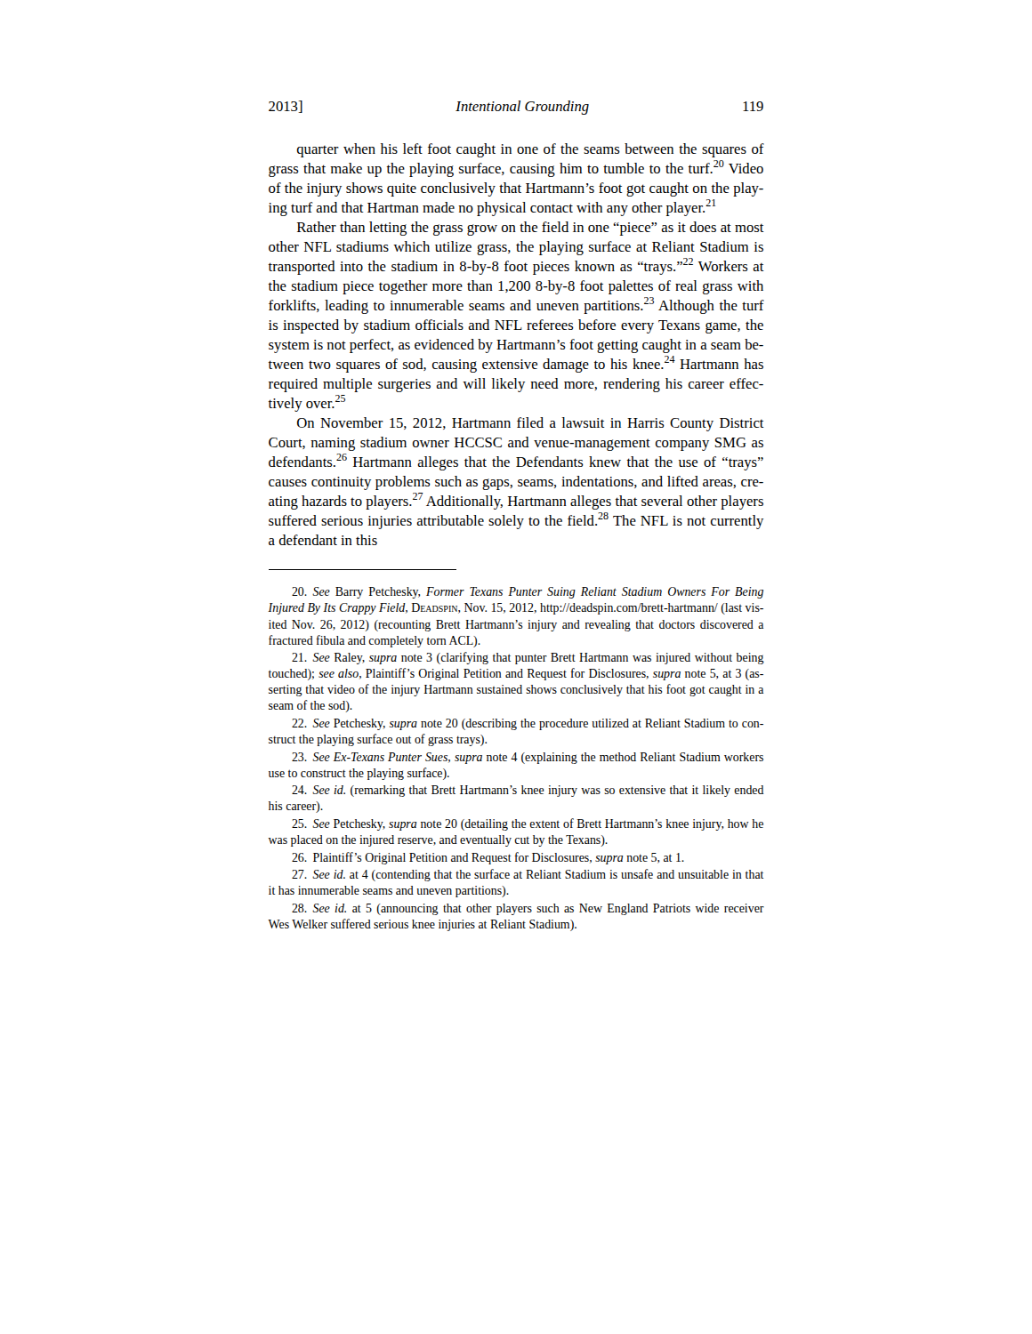2013] Intentional Grounding 119
quarter when his left foot caught in one of the seams between the squares of grass that make up the playing surface, causing him to tumble to the turf.20 Video of the injury shows quite conclusively that Hartmann’s foot got caught on the playing turf and that Hartman made no physical contact with any other player.21
Rather than letting the grass grow on the field in one “piece” as it does at most other NFL stadiums which utilize grass, the playing surface at Reliant Stadium is transported into the stadium in 8-by-8 foot pieces known as “trays.”22 Workers at the stadium piece together more than 1,200 8-by-8 foot palettes of real grass with forklifts, leading to innumerable seams and uneven partitions.23 Although the turf is inspected by stadium officials and NFL referees before every Texans game, the system is not perfect, as evidenced by Hartmann’s foot getting caught in a seam between two squares of sod, causing extensive damage to his knee.24 Hartmann has required multiple surgeries and will likely need more, rendering his career effectively over.25
On November 15, 2012, Hartmann filed a lawsuit in Harris County District Court, naming stadium owner HCCSC and venue-management company SMG as defendants.26 Hartmann alleges that the Defendants knew that the use of “trays” causes continuity problems such as gaps, seams, indentations, and lifted areas, creating hazards to players.27 Additionally, Hartmann alleges that several other players suffered serious injuries attributable solely to the field.28 The NFL is not currently a defendant in this
20. See Barry Petchesky, Former Texans Punter Suing Reliant Stadium Owners For Being Injured By Its Crappy Field, Deadspin, Nov. 15, 2012, http://deadspin.com/brett-hartmann/ (last visited Nov. 26, 2012) (recounting Brett Hartmann’s injury and revealing that doctors discovered a fractured fibula and completely torn ACL).
21. See Raley, supra note 3 (clarifying that punter Brett Hartmann was injured without being touched); see also, Plaintiff’s Original Petition and Request for Disclosures, supra note 5, at 3 (asserting that video of the injury Hartmann sustained shows conclusively that his foot got caught in a seam of the sod).
22. See Petchesky, supra note 20 (describing the procedure utilized at Reliant Stadium to construct the playing surface out of grass trays).
23. See Ex-Texans Punter Sues, supra note 4 (explaining the method Reliant Stadium workers use to construct the playing surface).
24. See id. (remarking that Brett Hartmann’s knee injury was so extensive that it likely ended his career).
25. See Petchesky, supra note 20 (detailing the extent of Brett Hartmann’s knee injury, how he was placed on the injured reserve, and eventually cut by the Texans).
26. Plaintiff’s Original Petition and Request for Disclosures, supra note 5, at 1.
27. See id. at 4 (contending that the surface at Reliant Stadium is unsafe and unsuitable in that it has innumerable seams and uneven partitions).
28. See id. at 5 (announcing that other players such as New England Patriots wide receiver Wes Welker suffered serious knee injuries at Reliant Stadium).